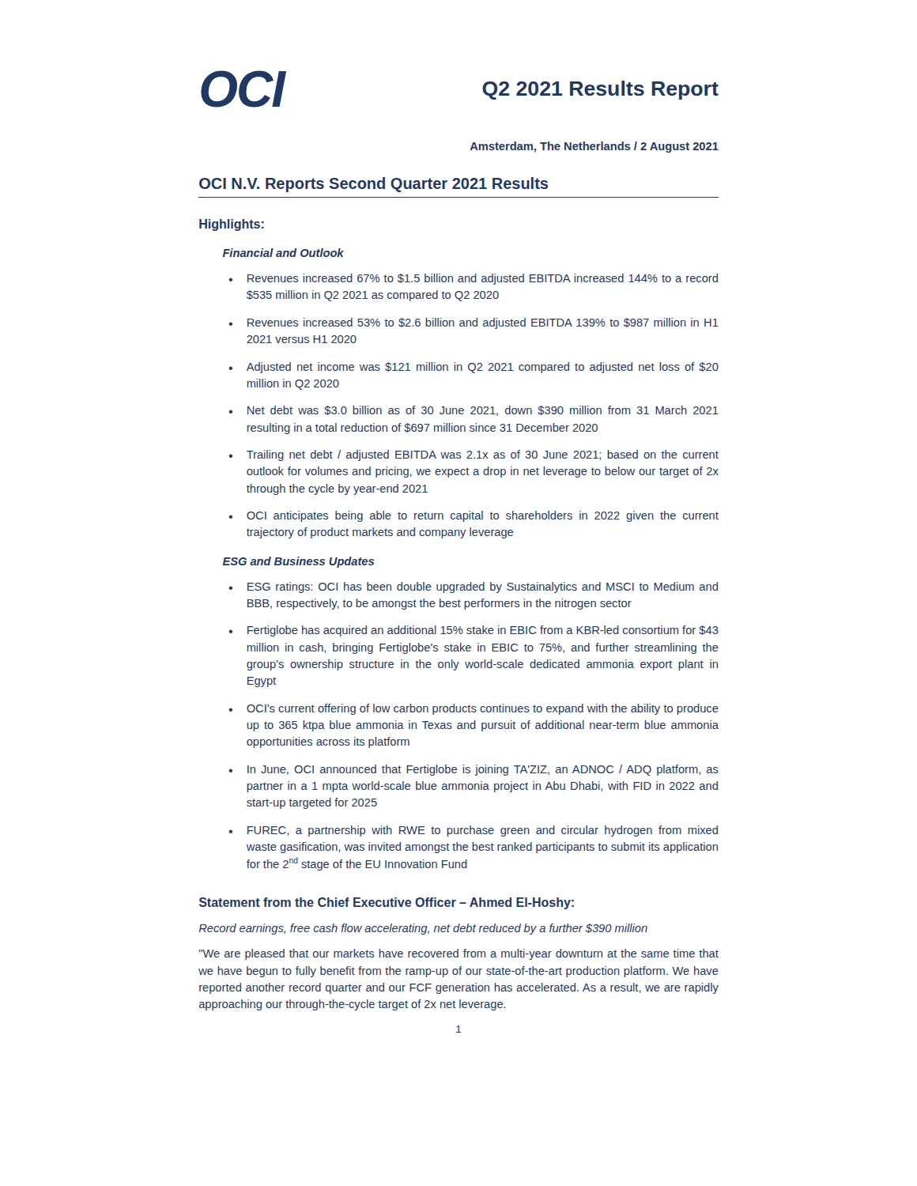OCI
Q2 2021 Results Report
Amsterdam, The Netherlands / 2 August 2021
OCI N.V. Reports Second Quarter 2021 Results
Highlights:
Financial and Outlook
Revenues increased 67% to $1.5 billion and adjusted EBITDA increased 144% to a record $535 million in Q2 2021 as compared to Q2 2020
Revenues increased 53% to $2.6 billion and adjusted EBITDA 139% to $987 million in H1 2021 versus H1 2020
Adjusted net income was $121 million in Q2 2021 compared to adjusted net loss of $20 million in Q2 2020
Net debt was $3.0 billion as of 30 June 2021, down $390 million from 31 March 2021 resulting in a total reduction of $697 million since 31 December 2020
Trailing net debt / adjusted EBITDA was 2.1x as of 30 June 2021; based on the current outlook for volumes and pricing, we expect a drop in net leverage to below our target of 2x through the cycle by year-end 2021
OCI anticipates being able to return capital to shareholders in 2022 given the current trajectory of product markets and company leverage
ESG and Business Updates
ESG ratings: OCI has been double upgraded by Sustainalytics and MSCI to Medium and BBB, respectively, to be amongst the best performers in the nitrogen sector
Fertiglobe has acquired an additional 15% stake in EBIC from a KBR-led consortium for $43 million in cash, bringing Fertiglobe's stake in EBIC to 75%, and further streamlining the group's ownership structure in the only world-scale dedicated ammonia export plant in Egypt
OCI's current offering of low carbon products continues to expand with the ability to produce up to 365 ktpa blue ammonia in Texas and pursuit of additional near-term blue ammonia opportunities across its platform
In June, OCI announced that Fertiglobe is joining TA'ZIZ, an ADNOC / ADQ platform, as partner in a 1 mpta world-scale blue ammonia project in Abu Dhabi, with FID in 2022 and start-up targeted for 2025
FUREC, a partnership with RWE to purchase green and circular hydrogen from mixed waste gasification, was invited amongst the best ranked participants to submit its application for the 2nd stage of the EU Innovation Fund
Statement from the Chief Executive Officer – Ahmed El-Hoshy:
Record earnings, free cash flow accelerating, net debt reduced by a further $390 million
"We are pleased that our markets have recovered from a multi-year downturn at the same time that we have begun to fully benefit from the ramp-up of our state-of-the-art production platform. We have reported another record quarter and our FCF generation has accelerated. As a result, we are rapidly approaching our through-the-cycle target of 2x net leverage.
1